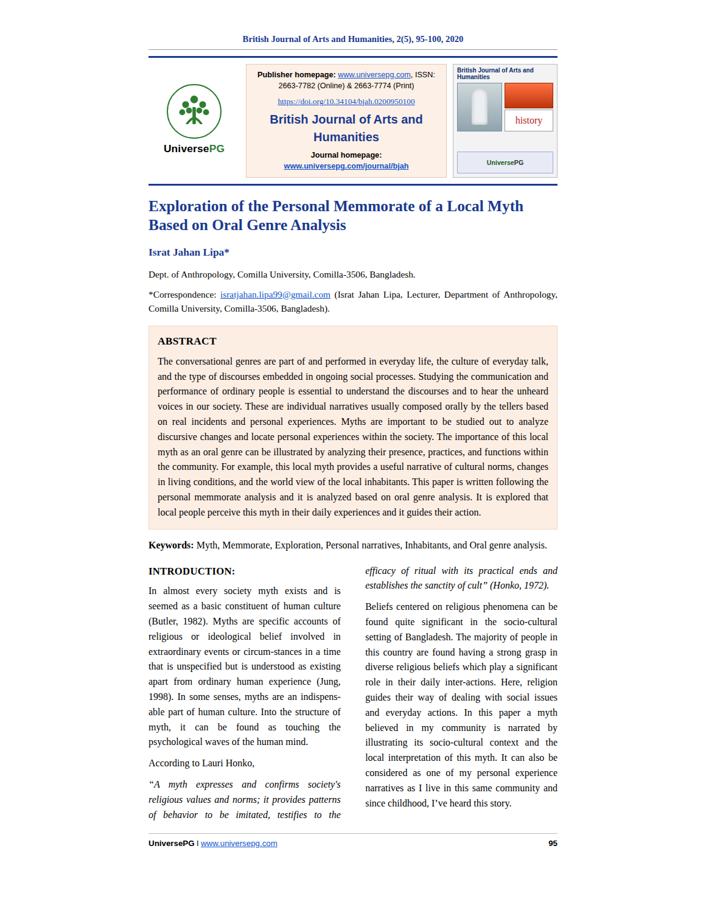British Journal of Arts and Humanities, 2(5), 95-100, 2020
UniversePG
Publisher homepage: www.universepg.com, ISSN: 2663-7782 (Online) & 2663-7774 (Print)
https://doi.org/10.34104/bjah.0200950100
British Journal of Arts and Humanities
Journal homepage: www.universepg.com/journal/bjah
British Journal of Arts and Humanities
history
UniversePG
Exploration of the Personal Memmorate of a Local Myth Based on Oral Genre Analysis
Israt Jahan Lipa*
Dept. of Anthropology, Comilla University, Comilla-3506, Bangladesh.
*Correspondence: isratjahan.lipa99@gmail.com (Israt Jahan Lipa, Lecturer, Department of Anthropology, Comilla University, Comilla-3506, Bangladesh).
ABSTRACT
The conversational genres are part of and performed in everyday life, the culture of everyday talk, and the type of discourses embedded in ongoing social processes. Studying the communication and performance of ordinary people is essential to understand the discourses and to hear the unheard voices in our society. These are individual narratives usually composed orally by the tellers based on real incidents and personal experiences. Myths are important to be studied out to analyze discursive changes and locate personal experiences within the society. The importance of this local myth as an oral genre can be illustrated by analyzing their presence, practices, and functions within the community. For example, this local myth provides a useful narrative of cultural norms, changes in living conditions, and the world view of the local inhabitants. This paper is written following the personal memmorate analysis and it is analyzed based on oral genre analysis. It is explored that local people perceive this myth in their daily experiences and it guides their action.
Keywords: Myth, Memmorate, Exploration, Personal narratives, Inhabitants, and Oral genre analysis.
INTRODUCTION:
In almost every society myth exists and is seemed as a basic constituent of human culture (Butler, 1982). Myths are specific accounts of religious or ideological belief involved in extraordinary events or circum-stances in a time that is unspecified but is understood as existing apart from ordinary human experience (Jung, 1998). In some senses, myths are an indispens-able part of human culture. Into the structure of myth, it can be found as touching the psychological waves of the human mind.
According to Lauri Honko,
“A myth expresses and confirms society's religious values and norms; it provides patterns of behavior to be imitated, testifies to the efficacy of ritual with its practical ends and establishes the sanctity of cult” (Honko, 1972).
Beliefs centered on religious phenomena can be found quite significant in the socio-cultural setting of Bangladesh. The majority of people in this country are found having a strong grasp in diverse religious beliefs which play a significant role in their daily inter-actions. Here, religion guides their way of dealing with social issues and everyday actions. In this paper a myth believed in my community is narrated by illustrating its socio-cultural context and the local interpretation of this myth. It can also be considered as one of my personal experience narratives as I live in this same community and since childhood, I’ve heard this story.
UniversePG l www.universepg.com
95